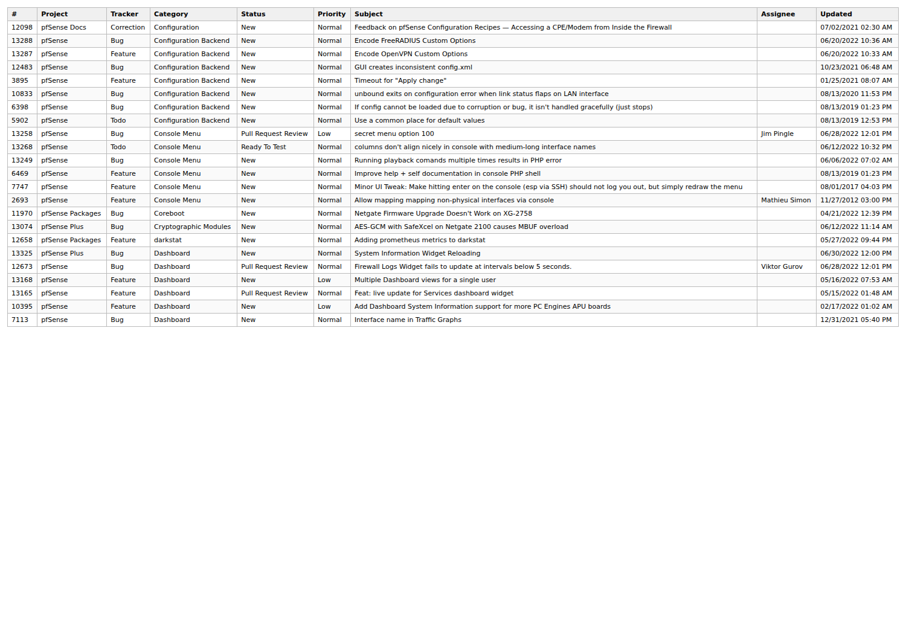Redmine-style issue listing
| # | Project | Tracker | Category | Status | Priority | Subject | Assignee | Updated |
| --- | --- | --- | --- | --- | --- | --- | --- | --- |
| 12098 | pfSense Docs | Correction | Configuration | New | Normal | Feedback on pfSense Configuration Recipes — Accessing a CPE/Modem from Inside the Firewall | | 07/02/2021 02:30 AM |
| 13288 | pfSense | Bug | Configuration Backend | New | Normal | Encode FreeRADIUS Custom Options | | 06/20/2022 10:36 AM |
| 13287 | pfSense | Feature | Configuration Backend | New | Normal | Encode OpenVPN Custom Options | | 06/20/2022 10:33 AM |
| 12483 | pfSense | Bug | Configuration Backend | New | Normal | GUI creates inconsistent config.xml | | 10/23/2021 06:48 AM |
| 3895 | pfSense | Feature | Configuration Backend | New | Normal | Timeout for "Apply change" | | 01/25/2021 08:07 AM |
| 10833 | pfSense | Bug | Configuration Backend | New | Normal | unbound exits on configuration error when link status flaps on LAN interface | | 08/13/2020 11:53 PM |
| 6398 | pfSense | Bug | Configuration Backend | New | Normal | If config cannot be loaded due to corruption or bug, it isn't handled gracefully (just stops) | | 08/13/2019 01:23 PM |
| 5902 | pfSense | Todo | Configuration Backend | New | Normal | Use a common place for default values | | 08/13/2019 12:53 PM |
| 13258 | pfSense | Bug | Console Menu | Pull Request Review | Low | secret menu option 100 | Jim Pingle | 06/28/2022 12:01 PM |
| 13268 | pfSense | Todo | Console Menu | Ready To Test | Normal | columns don't align nicely in console with medium-long interface names | | 06/12/2022 10:32 PM |
| 13249 | pfSense | Bug | Console Menu | New | Normal | Running playback comands multiple times results in PHP error | | 06/06/2022 07:02 AM |
| 6469 | pfSense | Feature | Console Menu | New | Normal | Improve help + self documentation in console PHP shell | | 08/13/2019 01:23 PM |
| 7747 | pfSense | Feature | Console Menu | New | Normal | Minor UI Tweak: Make hitting enter on the console (esp via SSH) should not log you out, but simply redraw the menu | | 08/01/2017 04:03 PM |
| 2693 | pfSense | Feature | Console Menu | New | Normal | Allow mapping mapping non-physical interfaces via console | Mathieu Simon | 11/27/2012 03:00 PM |
| 11970 | pfSense Packages | Bug | Coreboot | New | Normal | Netgate Firmware Upgrade Doesn't Work on XG-2758 | | 04/21/2022 12:39 PM |
| 13074 | pfSense Plus | Bug | Cryptographic Modules | New | Normal | AES-GCM with SafeXcel on Netgate 2100 causes MBUF overload | | 06/12/2022 11:14 AM |
| 12658 | pfSense Packages | Feature | darkstat | New | Normal | Adding prometheus metrics to darkstat | | 05/27/2022 09:44 PM |
| 13325 | pfSense Plus | Bug | Dashboard | New | Normal | System Information Widget Reloading | | 06/30/2022 12:00 PM |
| 12673 | pfSense | Bug | Dashboard | Pull Request Review | Normal | Firewall Logs Widget fails to update at intervals below 5 seconds. | Viktor Gurov | 06/28/2022 12:01 PM |
| 13168 | pfSense | Feature | Dashboard | New | Low | Multiple Dashboard views for a single user | | 05/16/2022 07:53 AM |
| 13165 | pfSense | Feature | Dashboard | Pull Request Review | Normal | Feat: live update for Services dashboard widget | | 05/15/2022 01:48 AM |
| 10395 | pfSense | Feature | Dashboard | New | Low | Add Dashboard System Information support for more PC Engines APU boards | | 02/17/2022 01:02 AM |
| 7113 | pfSense | Bug | Dashboard | New | Normal | Interface name in Traffic Graphs | | 12/31/2021 05:40 PM |